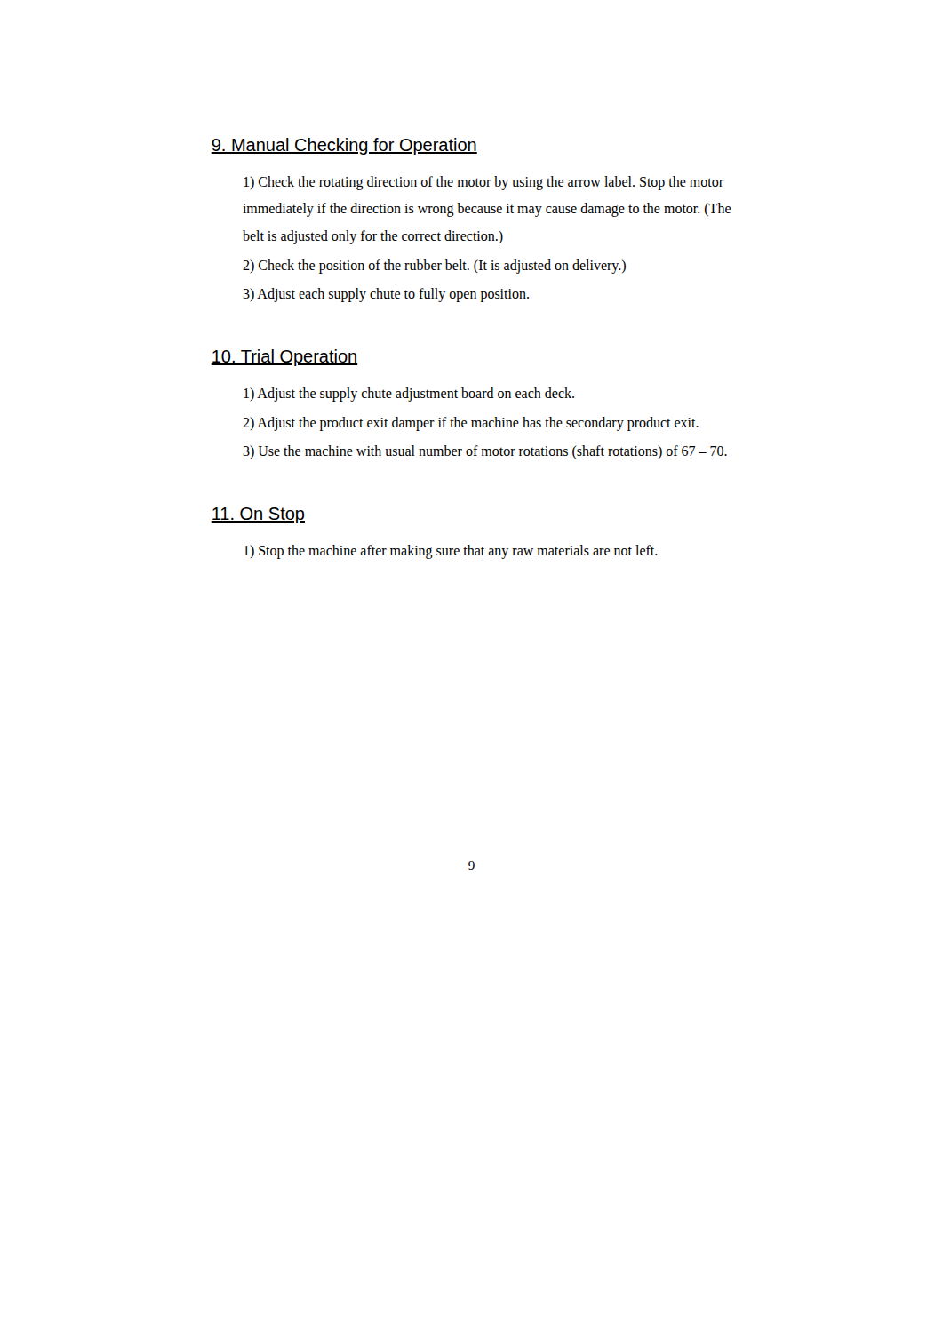9. Manual Checking for Operation
1) Check the rotating direction of the motor by using the arrow label. Stop the motor immediately if the direction is wrong because it may cause damage to the motor. (The belt is adjusted only for the correct direction.)
2) Check the position of the rubber belt. (It is adjusted on delivery.)
3) Adjust each supply chute to fully open position.
10. Trial Operation
1) Adjust the supply chute adjustment board on each deck.
2) Adjust the product exit damper if the machine has the secondary product exit.
3) Use the machine with usual number of motor rotations (shaft rotations) of 67 – 70.
11. On Stop
1) Stop the machine after making sure that any raw materials are not left.
9